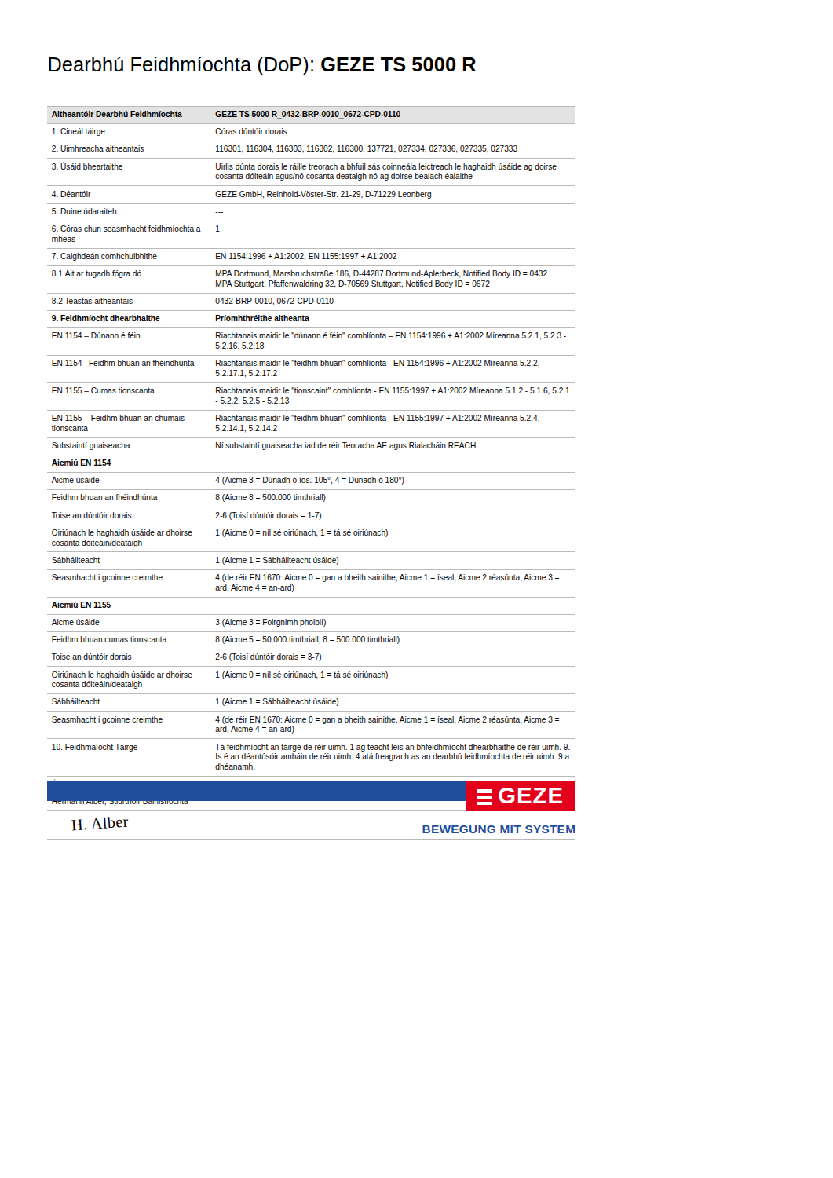Dearbhú Feidhmíochta (DoP): GEZE TS 5000 R
| Aitheantóir Dearbhú Feidhmíochta | GEZE TS 5000 R_0432-BRP-0010_0672-CPD-0110 |
| 1. Cineál táirge | Córas dúntóir dorais |
| 2. Uimhreacha aitheantais | 116301, 116304, 116303, 116302, 116300, 137721, 027334, 027336, 027335, 027333 |
| 3. Úsáid bheartaithe | Uirlis dúnta dorais le ráille treorach a bhfuil sás coinneála leictreach le haghaidh úsáide ag doirse cosanta dóiteáin agus/nó cosanta deataigh nó ag doirse bealach éalaithe |
| 4. Déantóir | GEZE GmbH, Reinhold-Vöster-Str. 21-29, D-71229 Leonberg |
| 5. Duine údaraiteh | --- |
| 6. Córas chun seasmhacht feidhmíochta a mheas | 1 |
| 7. Caighdeán comhchuibhithe | EN 1154:1996 + A1:2002, EN 1155:1997 + A1:2002 |
| 8.1 Áit ar tugadh fógra dó | MPA Dortmund, Marsbruchstraße 186, D-44287 Dortmund-Aplerbeck, Notified Body ID = 0432 MPA Stuttgart, Pfaffenwaldring 32, D-70569 Stuttgart, Notified Body ID = 0672 |
| 8.2 Teastas aitheantais | 0432-BRP-0010, 0672-CPD-0110 |
| 9. Feidhmíocht dhearbhaithe | Príomhthréithe aitheanta |
| EN 1154 – Dúnann é féin | Riachtanais maidir le "dúnann é féin" comhlíonta – EN 1154:1996 + A1:2002 Míreanna 5.2.1, 5.2.3 - 5.2.16, 5.2.18 |
| EN 1154 –Feidhm bhuan an fhéindhúnta | Riachtanais maidir le "feidhm bhuan" comhlíonta - EN 1154:1996 + A1:2002 Míreanna 5.2.2, 5.2.17.1, 5.2.17.2 |
| EN 1155 – Cumas tionscanta | Riachtanais maidir le "tionscaint" comhlíonta - EN 1155:1997 + A1:2002 Míreanna 5.1.2 - 5.1.6, 5.2.1 - 5.2.2, 5.2.5 - 5.2.13 |
| EN 1155 – Feidhm bhuan an chumais tionscanta | Riachtanais maidir le "feidhm bhuan" comhlíonta - EN 1155:1997 + A1:2002 Míreanna 5.2.4, 5.2.14.1, 5.2.14.2 |
| Substaintí guaiseacha | Ní substaintí guaiseacha iad de réir Teoracha AE agus Rialacháin REACH |
| Aicmiú EN 1154 | |
| Aicme úsáide | 4 (Aicme 3 = Dúnadh ó íos. 105°, 4 = Dúnadh ó 180°) |
| Feidhm bhuan an fhéindhúnta | 8 (Aicme 8 = 500.000 timthriall) |
| Toise an dúntóir dorais | 2-6 (Toisí dúntóir dorais = 1-7) |
| Oiriúnach le haghaidh úsáide ar dhoirse cosanta dóiteáin/deataigh | 1 (Aicme 0 = níl sé oiriúnach, 1 = tá sé oiriúnach) |
| Sábháilteacht | 1 (Aicme 1 = Sábháilteacht úsáide) |
| Seasmhacht i gcoinne creimthe | 4 (de réir EN 1670: Aicme 0 = gan a bheith sainithe, Aicme 1 = íseal, Aicme 2 réasúnta, Aicme 3 = ard, Aicme 4 = an-ard) |
| Aicmiú EN 1155 | |
| Aicme úsáide | 3 (Aicme 3 = Foirgnimh phoiblí) |
| Feidhm bhuan cumas tionscanta | 8 (Aicme 5 = 50.000 timthriall, 8 = 500.000 timthriall) |
| Toise an dúntóir dorais | 2-6 (Toisí dúntóir dorais = 3-7) |
| Oiriúnach le haghaidh úsáide ar dhoirse cosanta dóiteáin/deataigh | 1 (Aicme 0 = níl sé oiriúnach, 1 = tá sé oiriúnach) |
| Sábháilteacht | 1 (Aicme 1 = Sábháilteacht úsáide) |
| Seasmhacht i gcoinne creimthe | 4 (de réir EN 1670: Aicme 0 = gan a bheith sainithe, Aicme 1 = íseal, Aicme 2 réasúnta, Aicme 3 = ard, Aicme 4 = an-ard) |
| 10. Feidhmaíocht Táirge | Tá feidhmíocht an táirge de réir uimh. 1 ag teacht leis an bhfeidhmíocht dhearbhaithe de réir uimh. 9. Is é an déantúsóir amháin de réir uimh. 4 atá freagrach as an dearbhú feidhmíochta de réir uimh. 9 a dhéanamh. |
| Áit, Dáta | Leonberg, 06.12.2013 |
| Hermann Alber, Stiúrthóir Bainistíochta | |
H. Alber
GEZE
BEWEGUNG MIT SYSTEM